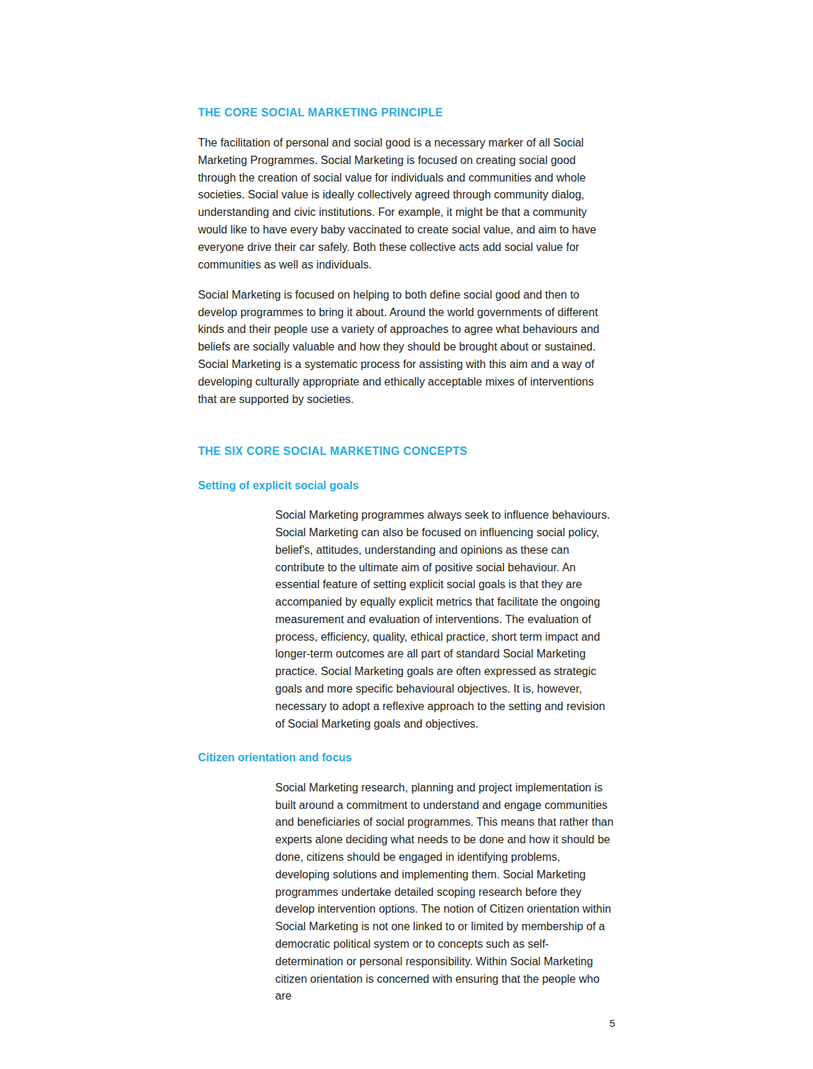THE CORE SOCIAL MARKETING PRINCIPLE
The facilitation of personal and social good is a necessary marker of all Social Marketing Programmes. Social Marketing is focused on creating social good through the creation of social value for individuals and communities and whole societies. Social value is ideally collectively agreed through community dialog, understanding and civic institutions. For example, it might be that a community would like to have every baby vaccinated to create social value, and aim to have everyone drive their car safely. Both these collective acts add social value for communities as well as individuals.
Social Marketing is focused on helping to both define social good and then to develop programmes to bring it about. Around the world governments of different kinds and their people use a variety of approaches to agree what behaviours and beliefs are socially valuable and how they should be brought about or sustained. Social Marketing is a systematic process for assisting with this aim and a way of developing culturally appropriate and ethically acceptable mixes of interventions that are supported by societies.
THE SIX CORE SOCIAL MARKETING CONCEPTS
Setting of explicit social goals
Social Marketing programmes always seek to influence behaviours. Social Marketing can also be focused on influencing social policy, belief's, attitudes, understanding and opinions as these can contribute to the ultimate aim of positive social behaviour. An essential feature of setting explicit social goals is that they are accompanied by equally explicit metrics that facilitate the ongoing measurement and evaluation of interventions. The evaluation of process, efficiency, quality, ethical practice, short term impact and longer-term outcomes are all part of standard Social Marketing practice. Social Marketing goals are often expressed as strategic goals and more specific behavioural objectives. It is, however, necessary to adopt a reflexive approach to the setting and revision of Social Marketing goals and objectives.
Citizen orientation and focus
Social Marketing research, planning and project implementation is built around a commitment to understand and engage communities and beneficiaries of social programmes. This means that rather than experts alone deciding what needs to be done and how it should be done, citizens should be engaged in identifying problems, developing solutions and implementing them. Social Marketing programmes undertake detailed scoping research before they develop intervention options. The notion of Citizen orientation within Social Marketing is not one linked to or limited by membership of a democratic political system or to concepts such as self-determination or personal responsibility. Within Social Marketing citizen orientation is concerned with ensuring that the people who are
5